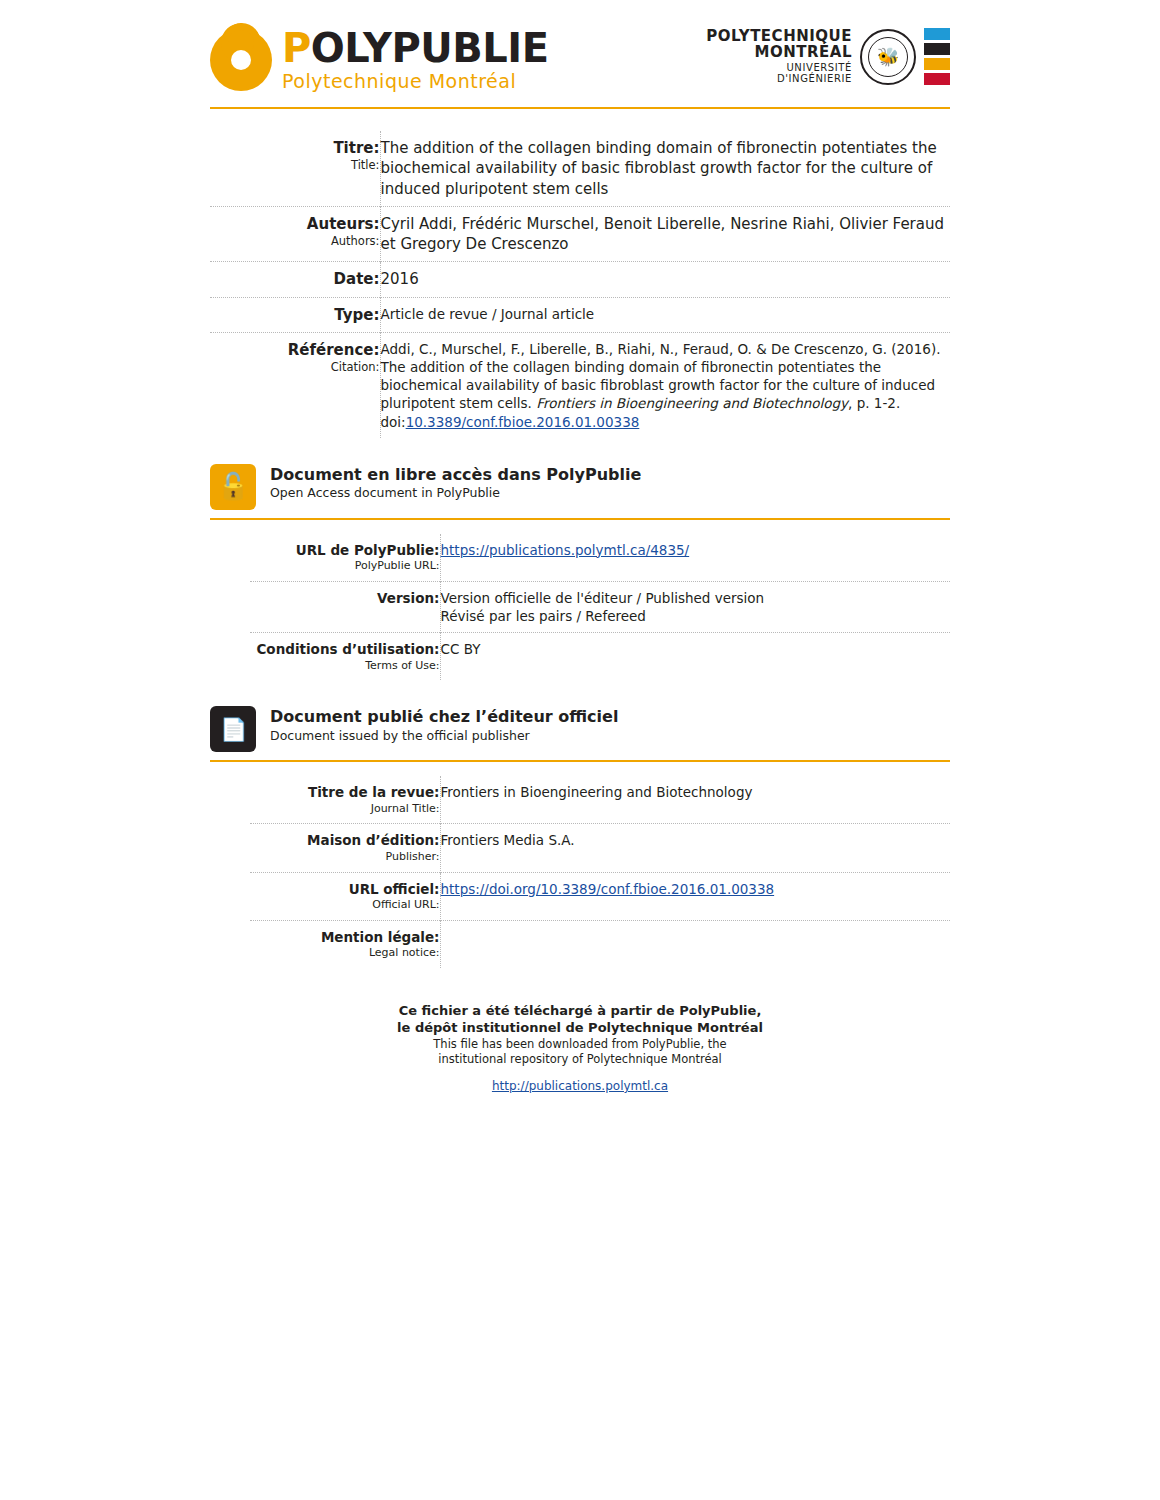POLYPUBLIE
Polytechnique Montréal
POLYTECHNIQUE
MONTRÉAL
UNIVERSITÉ
D'INGÉNIERIE
🐝
| Titre: Title: | The addition of the collagen binding domain of fibronectin potentiates the biochemical availability of basic fibroblast growth factor for the culture of induced pluripotent stem cells |
| Auteurs: Authors: | Cyril Addi, Frédéric Murschel, Benoit Liberelle, Nesrine Riahi, Olivier Feraud et Gregory De Crescenzo |
| Date: | 2016 |
| Type: | Article de revue / Journal article |
| Référence: Citation: | Addi, C., Murschel, F., Liberelle, B., Riahi, N., Feraud, O. & De Crescenzo, G. (2016). The addition of the collagen binding domain of fibronectin potentiates the biochemical availability of basic fibroblast growth factor for the culture of induced pluripotent stem cells. Frontiers in Bioengineering and Biotechnology , p. 1-2. doi: 10.3389/conf.fbioe.2016.01.00338 |
🔓
Document en libre accès dans PolyPublie
Open Access document in PolyPublie
| URL de PolyPublie: PolyPublie URL: | https://publications.polymtl.ca/4835/ |
| Version: | Version officielle de l'éditeur / Published version Révisé par les pairs / Refereed |
| Conditions d’utilisation: Terms of Use: | CC BY |
📄
Document publié chez l’éditeur officiel
Document issued by the official publisher
| Titre de la revue: Journal Title: | Frontiers in Bioengineering and Biotechnology |
| Maison d’édition: Publisher: | Frontiers Media S.A. |
| URL officiel: Official URL: | https://doi.org/10.3389/conf.fbioe.2016.01.00338 |
| Mention légale: Legal notice: | |
Ce fichier a été téléchargé à partir de PolyPublie,
le dépôt institutionnel de Polytechnique Montréal
This file has been downloaded from PolyPublie, the
institutional repository of Polytechnique Montréal
http://publications.polymtl.ca